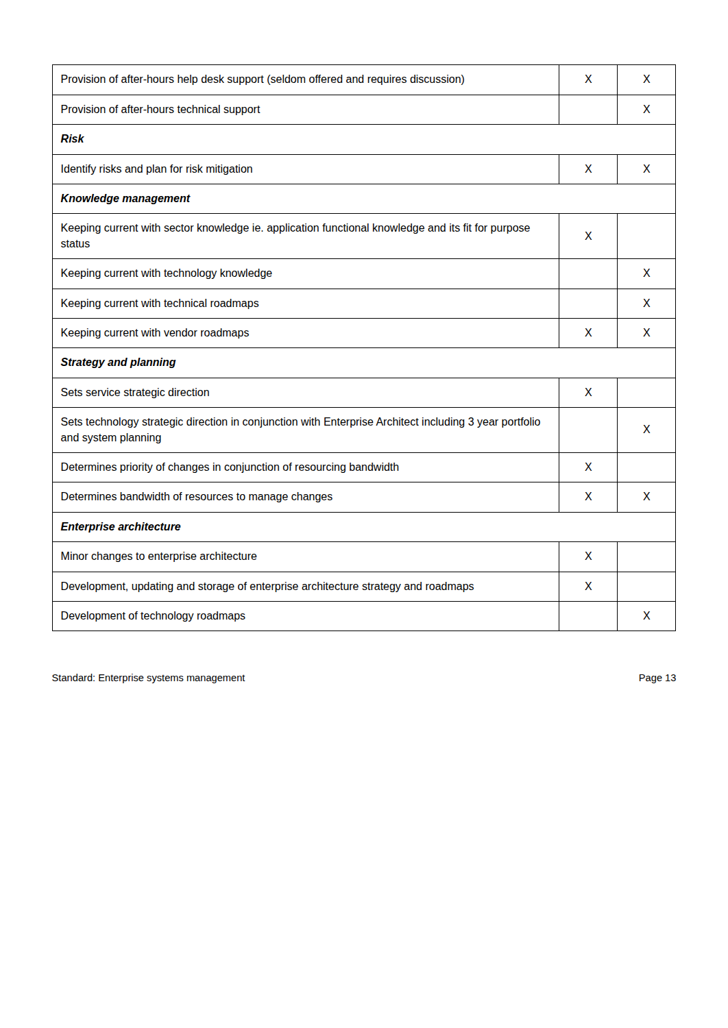| Provision of after-hours help desk support (seldom offered and requires discussion) | X | X |
| Provision of after-hours technical support | | X |
| Risk |
| Identify risks and plan for risk mitigation | X | X |
| Knowledge management |
| Keeping current with sector knowledge ie. application functional knowledge and its fit for purpose status | X | |
| Keeping current with technology knowledge | | X |
| Keeping current with technical roadmaps | | X |
| Keeping current with vendor roadmaps | X | X |
| Strategy and planning |
| Sets service strategic direction | X | |
| Sets technology strategic direction in conjunction with Enterprise Architect including 3 year portfolio and system planning | | X |
| Determines priority of changes in conjunction of resourcing bandwidth | X | |
| Determines bandwidth of resources to manage changes | X | X |
| Enterprise architecture |
| Minor changes to enterprise architecture | X | |
| Development, updating and storage of enterprise architecture strategy and roadmaps | X | |
| Development of technology roadmaps | | X |
Standard: Enterprise systems management Page 13